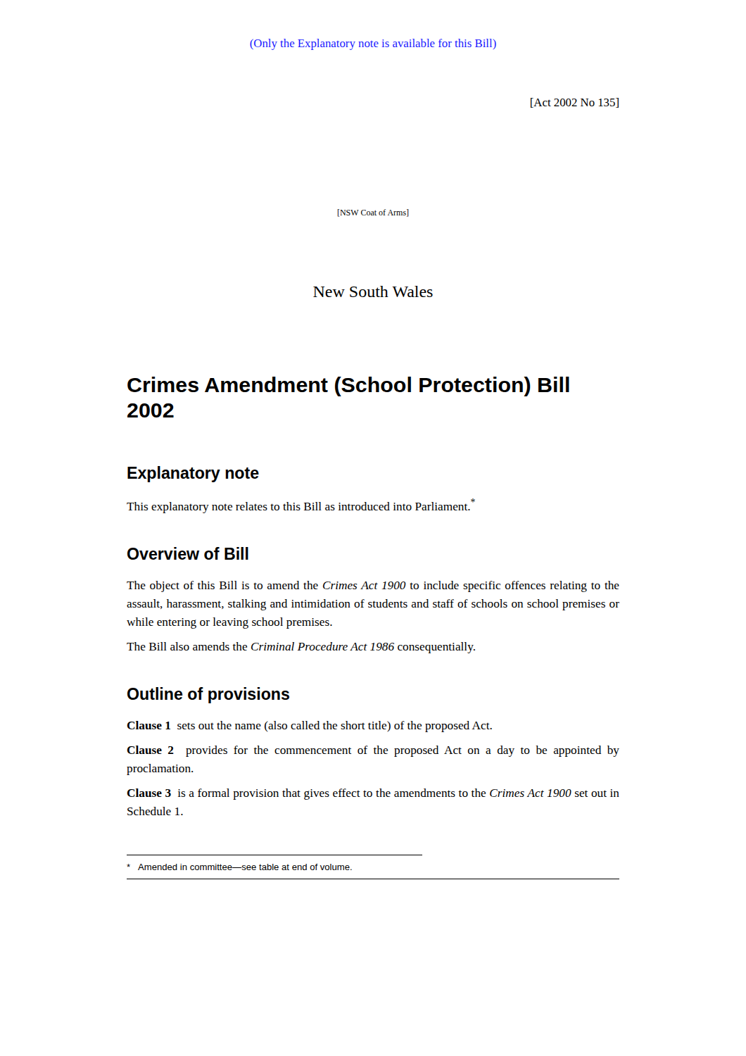(Only the Explanatory note is available for this Bill)
[Act 2002 No 135]
New South Wales
Crimes Amendment (School Protection) Bill 2002
Explanatory note
This explanatory note relates to this Bill as introduced into Parliament.*
Overview of Bill
The object of this Bill is to amend the Crimes Act 1900 to include specific offences relating to the assault, harassment, stalking and intimidation of students and staff of schools on school premises or while entering or leaving school premises.
The Bill also amends the Criminal Procedure Act 1986 consequentially.
Outline of provisions
Clause 1 sets out the name (also called the short title) of the proposed Act.
Clause 2 provides for the commencement of the proposed Act on a day to be appointed by proclamation.
Clause 3 is a formal provision that gives effect to the amendments to the Crimes Act 1900 set out in Schedule 1.
* Amended in committee—see table at end of volume.